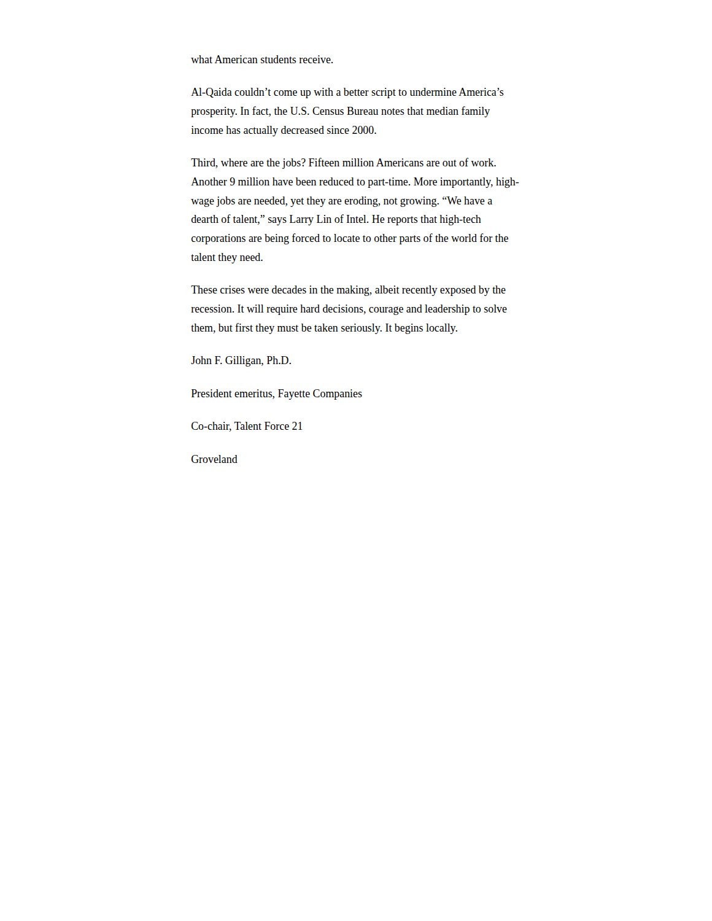what American students receive.
Al-Qaida couldn’t come up with a better script to undermine America’s prosperity. In fact, the U.S. Census Bureau notes that median family income has actually decreased since 2000.
Third, where are the jobs? Fifteen million Americans are out of work. Another 9 million have been reduced to part-time. More importantly, high-wage jobs are needed, yet they are eroding, not growing. “We have a dearth of talent,” says Larry Lin of Intel. He reports that high-tech corporations are being forced to locate to other parts of the world for the talent they need.
These crises were decades in the making, albeit recently exposed by the recession. It will require hard decisions, courage and leadership to solve them, but first they must be taken seriously. It begins locally.
John F. Gilligan, Ph.D.
President emeritus, Fayette Companies
Co-chair, Talent Force 21
Groveland